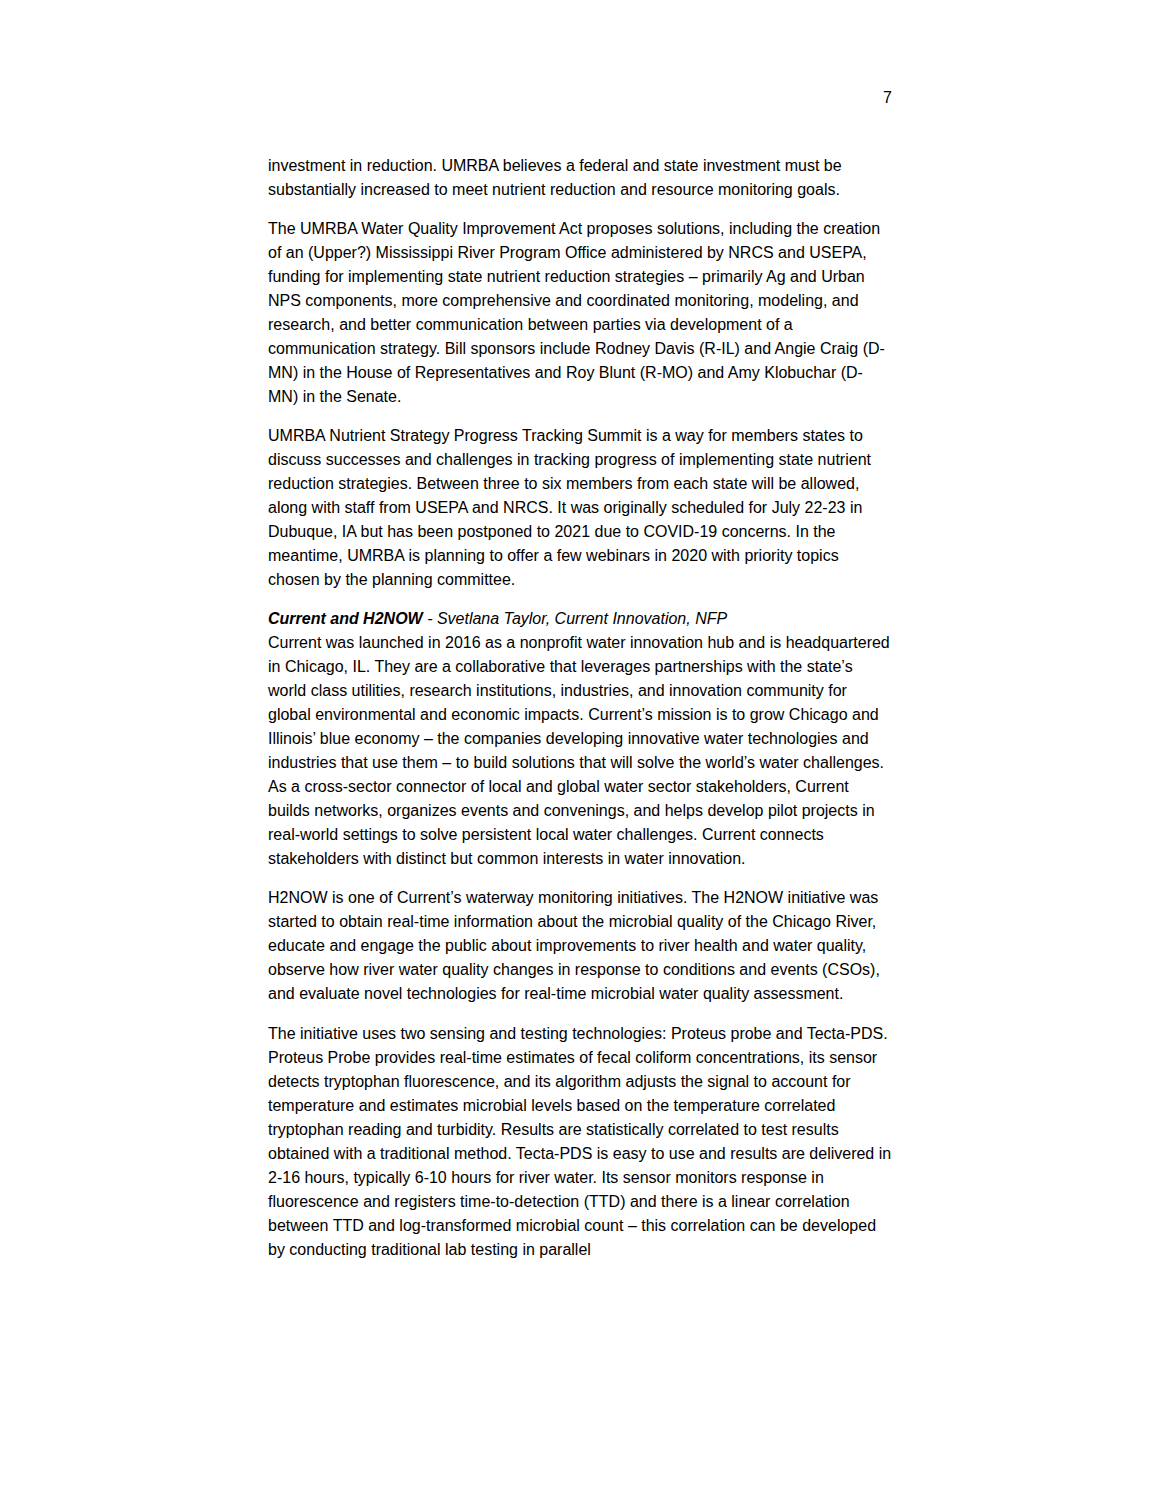7
investment in reduction. UMRBA believes a federal and state investment must be substantially increased to meet nutrient reduction and resource monitoring goals.
The UMRBA Water Quality Improvement Act proposes solutions, including the creation of an (Upper?) Mississippi River Program Office administered by NRCS and USEPA, funding for implementing state nutrient reduction strategies – primarily Ag and Urban NPS components, more comprehensive and coordinated monitoring, modeling, and research, and better communication between parties via development of a communication strategy. Bill sponsors include Rodney Davis (R-IL) and Angie Craig (D-MN) in the House of Representatives and Roy Blunt (R-MO) and Amy Klobuchar (D-MN) in the Senate.
UMRBA Nutrient Strategy Progress Tracking Summit is a way for members states to discuss successes and challenges in tracking progress of implementing state nutrient reduction strategies. Between three to six members from each state will be allowed, along with staff from USEPA and NRCS. It was originally scheduled for July 22-23 in Dubuque, IA but has been postponed to 2021 due to COVID-19 concerns. In the meantime, UMRBA is planning to offer a few webinars in 2020 with priority topics chosen by the planning committee.
Current and H2NOW - Svetlana Taylor, Current Innovation, NFP
Current was launched in 2016 as a nonprofit water innovation hub and is headquartered in Chicago, IL. They are a collaborative that leverages partnerships with the state’s world class utilities, research institutions, industries, and innovation community for global environmental and economic impacts. Current’s mission is to grow Chicago and Illinois’ blue economy – the companies developing innovative water technologies and industries that use them – to build solutions that will solve the world’s water challenges. As a cross-sector connector of local and global water sector stakeholders, Current builds networks, organizes events and convenings, and helps develop pilot projects in real-world settings to solve persistent local water challenges. Current connects stakeholders with distinct but common interests in water innovation.
H2NOW is one of Current’s waterway monitoring initiatives. The H2NOW initiative was started to obtain real-time information about the microbial quality of the Chicago River, educate and engage the public about improvements to river health and water quality, observe how river water quality changes in response to conditions and events (CSOs), and evaluate novel technologies for real-time microbial water quality assessment.
The initiative uses two sensing and testing technologies: Proteus probe and Tecta-PDS. Proteus Probe provides real-time estimates of fecal coliform concentrations, its sensor detects tryptophan fluorescence, and its algorithm adjusts the signal to account for temperature and estimates microbial levels based on the temperature correlated tryptophan reading and turbidity. Results are statistically correlated to test results obtained with a traditional method. Tecta-PDS is easy to use and results are delivered in 2-16 hours, typically 6-10 hours for river water. Its sensor monitors response in fluorescence and registers time-to-detection (TTD) and there is a linear correlation between TTD and log-transformed microbial count – this correlation can be developed by conducting traditional lab testing in parallel